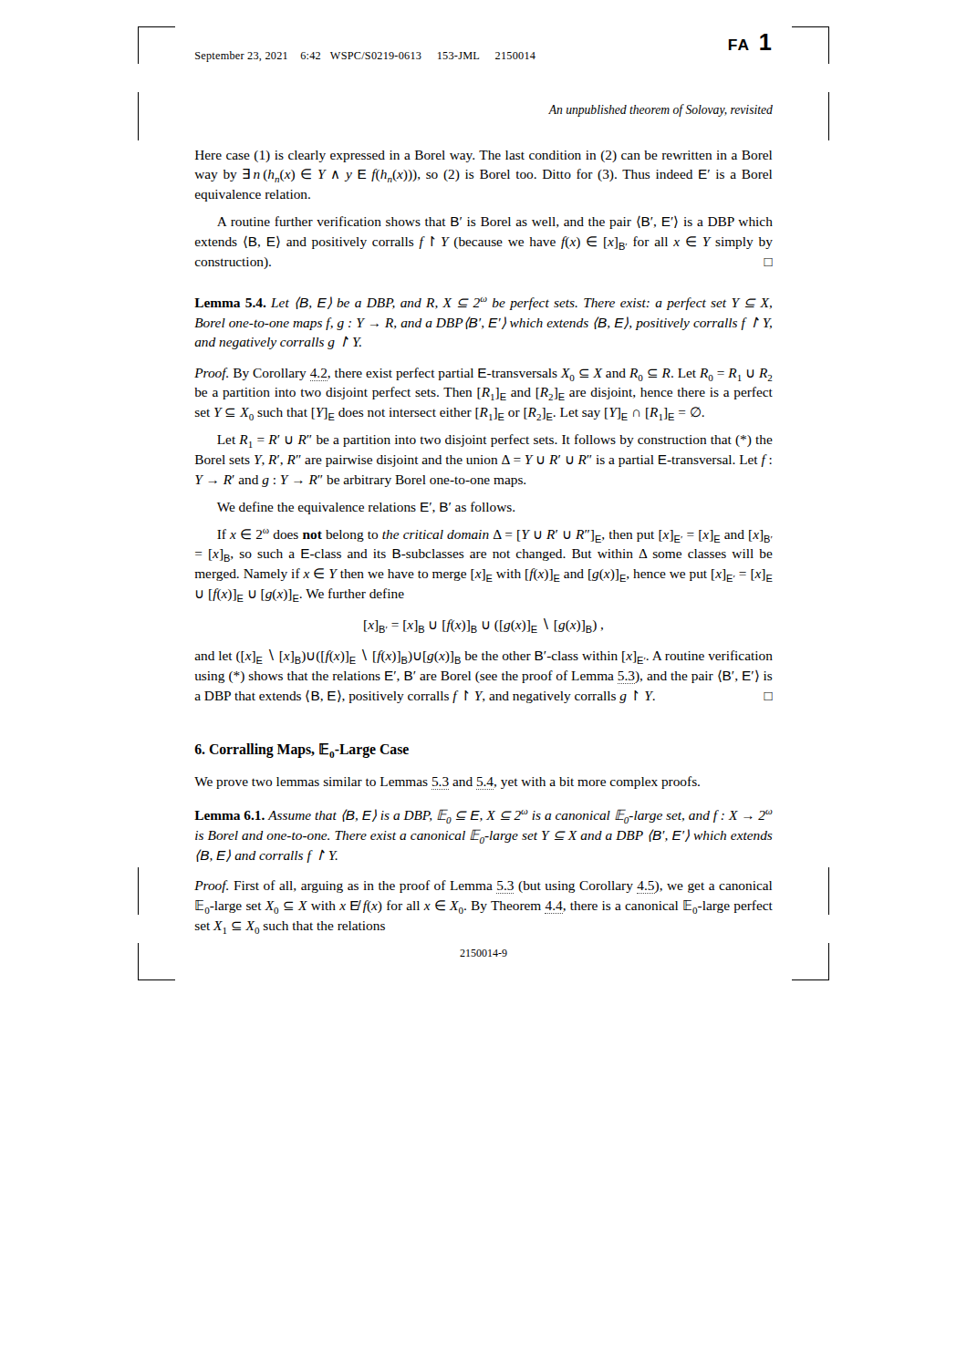FA1
September 23, 2021 6:42 WSPC/S0219-0613 153-JML 2150014
An unpublished theorem of Solovay, revisited
Here case (1) is clearly expressed in a Borel way. The last condition in (2) can be rewritten in a Borel way by ∃ n (hn(x) ∈ Y ∧ y E f(hn(x))), so (2) is Borel too. Ditto for (3). Thus indeed E′ is a Borel equivalence relation.
A routine further verification shows that B′ is Borel as well, and the pair ⟨B′, E′⟩ is a DBP which extends ⟨B, E⟩ and positively corralls f ↾ Y (because we have f(x) ∈ [x]B′ for all x ∈ Y simply by construction). □
Lemma 5.4. Let ⟨B, E⟩ be a DBP, and R, X ⊆ 2ω be perfect sets. There exist: a perfect set Y ⊆ X, Borel one-to-one maps f, g : Y → R, and a DBP⟨B′, E′⟩ which extends ⟨B, E⟩, positively corralls f ↾ Y, and negatively corralls g ↾ Y.
Proof. By Corollary 4.2, there exist perfect partial E-transversals X0 ⊆ X and R0 ⊆ R. Let R0 = R1 ∪ R2 be a partition into two disjoint perfect sets. Then [R1]E and [R2]E are disjoint, hence there is a perfect set Y ⊆ X0 such that [Y]E does not intersect either [R1]E or [R2]E. Let say [Y]E ∩ [R1]E = ∅.
Let R1 = R′ ∪ R″ be a partition into two disjoint perfect sets. It follows by construction that (*) the Borel sets Y, R′, R″ are pairwise disjoint and the union Δ = Y ∪ R′ ∪ R″ is a partial E-transversal. Let f : Y → R′ and g : Y → R″ be arbitrary Borel one-to-one maps.
We define the equivalence relations E′, B′ as follows.
If x ∈ 2ω does not belong to the critical domain Δ = [Y ∪ R′ ∪ R″]E, then put [x]E′ = [x]E and [x]B′ = [x]B, so such a E-class and its B-subclasses are not changed. But within Δ some classes will be merged. Namely if x ∈ Y then we have to merge [x]E with [f(x)]E and [g(x)]E, hence we put [x]E′ = [x]E ∪ [f(x)]E ∪ [g(x)]E. We further define
[x]B′ = [x]B ∪ [f(x)]B ∪ ([g(x)]E ∖ [g(x)]B) ,
and let ([x]E ∖ [x]B)∪([f(x)]E ∖ [f(x)]B)∪[g(x)]B be the other B′-class within [x]E′. A routine verification using (*) shows that the relations E′, B′ are Borel (see the proof of Lemma 5.3), and the pair ⟨B′, E′⟩ is a DBP that extends ⟨B, E⟩, positively corralls f ↾ Y, and negatively corralls g ↾ Y. □
6. Corralling Maps, 𝔼0-Large Case
We prove two lemmas similar to Lemmas 5.3 and 5.4, yet with a bit more complex proofs.
Lemma 6.1. Assume that ⟨B, E⟩ is a DBP, 𝔼0 ⊆ E, X ⊆ 2ω is a canonical 𝔼0-large set, and f : X → 2ω is Borel and one-to-one. There exist a canonical 𝔼0-large set Y ⊆ X and a DBP ⟨B′, E′⟩ which extends ⟨B, E⟩ and corralls f ↾ Y.
Proof. First of all, arguing as in the proof of Lemma 5.3 (but using Corollary 4.5), we get a canonical 𝔼0-large set X0 ⊆ X with x E̸ f(x) for all x ∈ X0. By Theorem 4.4, there is a canonical 𝔼0-large perfect set X1 ⊆ X0 such that the relations
2150014-9